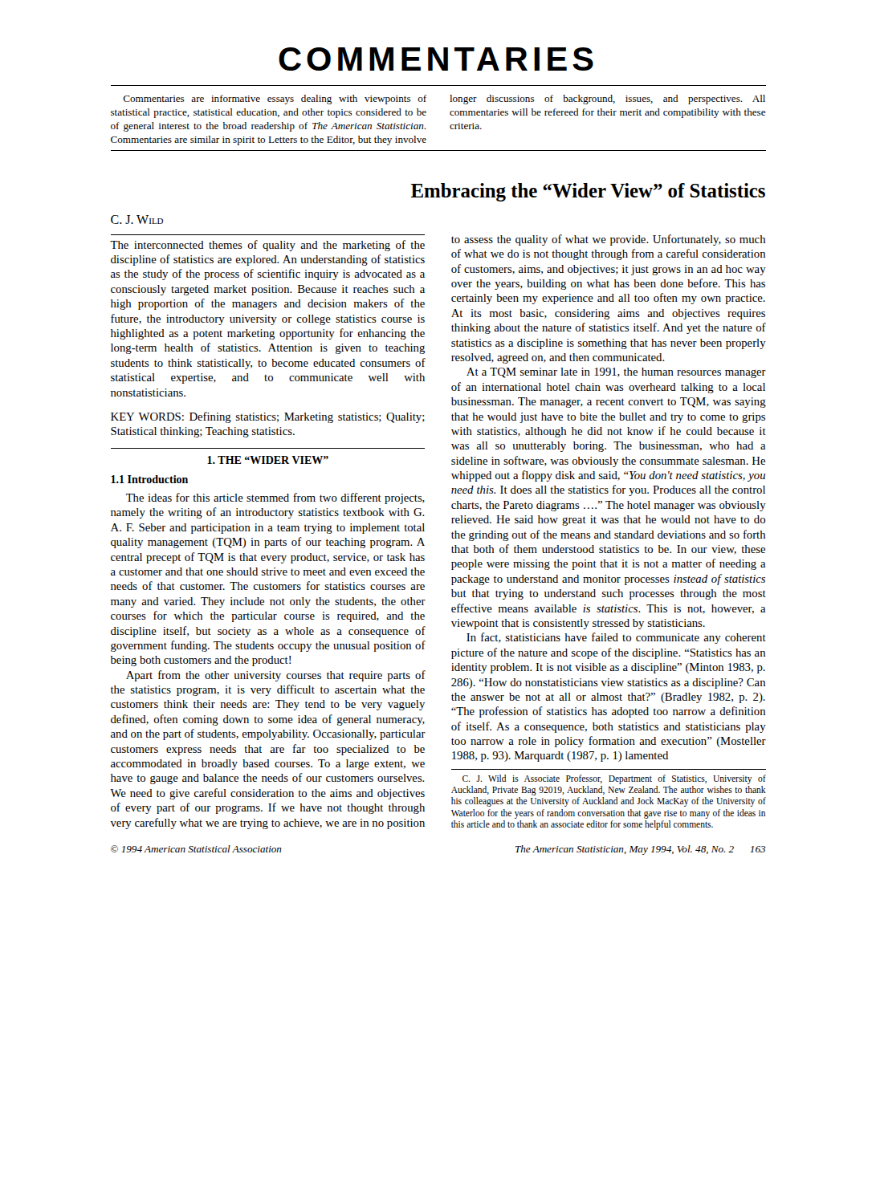COMMENTARIES
Commentaries are informative essays dealing with viewpoints of statistical practice, statistical education, and other topics considered to be of general interest to the broad readership of The American Statistician. Commentaries are similar in spirit to Letters to the Editor, but they involve longer discussions of background, issues, and perspectives. All commentaries will be refereed for their merit and compatibility with these criteria.
Embracing the “Wider View” of Statistics
C. J. Wild
The interconnected themes of quality and the marketing of the discipline of statistics are explored. An understanding of statistics as the study of the process of scientific inquiry is advocated as a consciously targeted market position. Because it reaches such a high proportion of the managers and decision makers of the future, the introductory university or college statistics course is highlighted as a potent marketing opportunity for enhancing the long-term health of statistics. Attention is given to teaching students to think statistically, to become educated consumers of statistical expertise, and to communicate well with nonstatisticians.
KEY WORDS: Defining statistics; Marketing statistics; Quality; Statistical thinking; Teaching statistics.
1. The “Wider View”
1.1 Introduction
The ideas for this article stemmed from two different projects, namely the writing of an introductory statistics textbook with G. A. F. Seber and participation in a team trying to implement total quality management (TQM) in parts of our teaching program. A central precept of TQM is that every product, service, or task has a customer and that one should strive to meet and even exceed the needs of that customer. The customers for statistics courses are many and varied. They include not only the students, the other courses for which the particular course is required, and the discipline itself, but society as a whole as a consequence of government funding. The students occupy the unusual position of being both customers and the product!
Apart from the other university courses that require parts of the statistics program, it is very difficult to ascertain what the customers think their needs are: They tend to be very vaguely defined, often coming down to some idea of general numeracy, and on the part of students, empolyability. Occasionally, particular customers express needs that are far too specialized to be accommodated in broadly based courses. To a large extent, we have to gauge and balance the needs of our customers ourselves. We need to give careful consideration to the aims and objectives of every part of our programs. If we have not thought through very carefully what we are trying to achieve, we are in no position to assess the quality of what we provide. Unfortunately, so much of what we do is not thought through from a careful consideration of customers, aims, and objectives; it just grows in an ad hoc way over the years, building on what has been done before. This has certainly been my experience and all too often my own practice. At its most basic, considering aims and objectives requires thinking about the nature of statistics itself. And yet the nature of statistics as a discipline is something that has never been properly resolved, agreed on, and then communicated.
At a TQM seminar late in 1991, the human resources manager of an international hotel chain was overheard talking to a local businessman. The manager, a recent convert to TQM, was saying that he would just have to bite the bullet and try to come to grips with statistics, although he did not know if he could because it was all so unutterably boring. The businessman, who had a sideline in software, was obviously the consummate salesman. He whipped out a floppy disk and said, “You don't need statistics, you need this. It does all the statistics for you. Produces all the control charts, the Pareto diagrams ….” The hotel manager was obviously relieved. He said how great it was that he would not have to do the grinding out of the means and standard deviations and so forth that both of them understood statistics to be. In our view, these people were missing the point that it is not a matter of needing a package to understand and monitor processes instead of statistics but that trying to understand such processes through the most effective means available is statistics. This is not, however, a viewpoint that is consistently stressed by statisticians.
In fact, statisticians have failed to communicate any coherent picture of the nature and scope of the discipline. “Statistics has an identity problem. It is not visible as a discipline” (Minton 1983, p. 286). “How do nonstatisticians view statistics as a discipline? Can the answer be not at all or almost that?” (Bradley 1982, p. 2). “The profession of statistics has adopted too narrow a definition of itself. As a consequence, both statistics and statisticians play too narrow a role in policy formation and execution” (Mosteller 1988, p. 93). Marquardt (1987, p. 1) lamented
C. J. Wild is Associate Professor, Department of Statistics, University of Auckland, Private Bag 92019, Auckland, New Zealand. The author wishes to thank his colleagues at the University of Auckland and Jock MacKay of the University of Waterloo for the years of random conversation that gave rise to many of the ideas in this article and to thank an associate editor for some helpful comments.
© 1994 American Statistical Association
The American Statistician, May 1994, Vol. 48, No. 2163